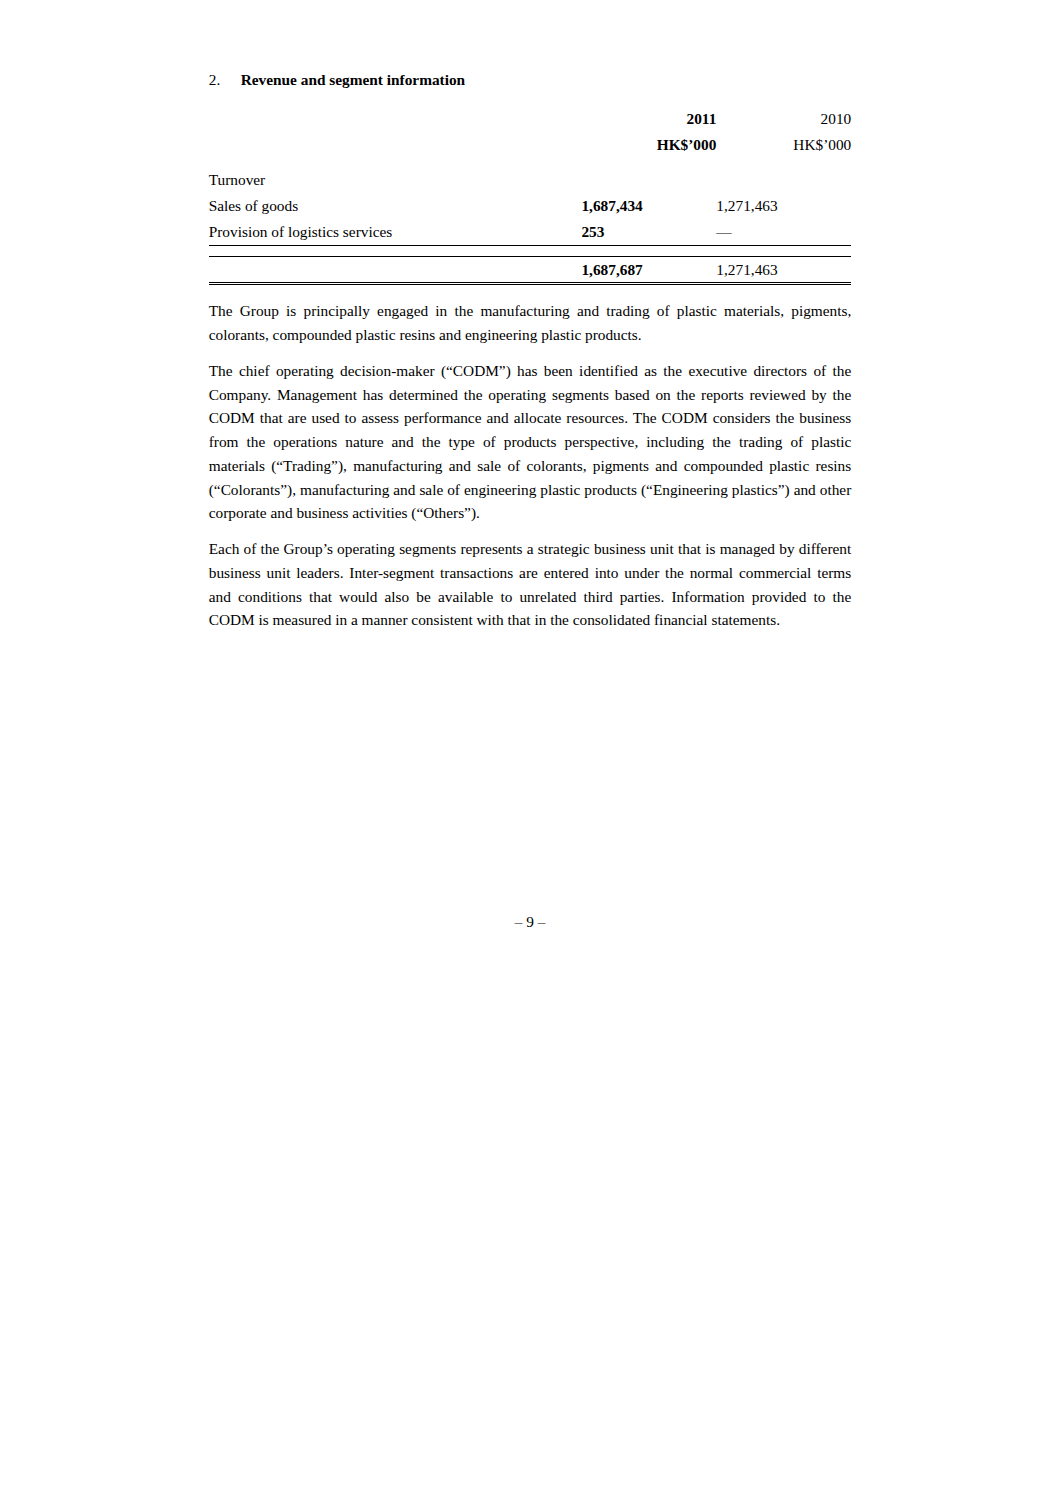2.
Revenue and segment information
| | 2011 | 2010 |
| --- | --- | --- |
| | HK$’000 | HK$’000 |
| Turnover | | |
| Sales of goods | 1,687,434 | 1,271,463 |
| Provision of logistics services | 253 | — |
| | 1,687,687 | 1,271,463 |
The Group is principally engaged in the manufacturing and trading of plastic materials, pigments, colorants, compounded plastic resins and engineering plastic products.
The chief operating decision-maker (“CODM”) has been identified as the executive directors of the Company. Management has determined the operating segments based on the reports reviewed by the CODM that are used to assess performance and allocate resources. The CODM considers the business from the operations nature and the type of products perspective, including the trading of plastic materials (“Trading”), manufacturing and sale of colorants, pigments and compounded plastic resins (“Colorants”), manufacturing and sale of engineering plastic products (“Engineering plastics”) and other corporate and business activities (“Others”).
Each of the Group’s operating segments represents a strategic business unit that is managed by different business unit leaders. Inter-segment transactions are entered into under the normal commercial terms and conditions that would also be available to unrelated third parties. Information provided to the CODM is measured in a manner consistent with that in the consolidated financial statements.
– 9 –